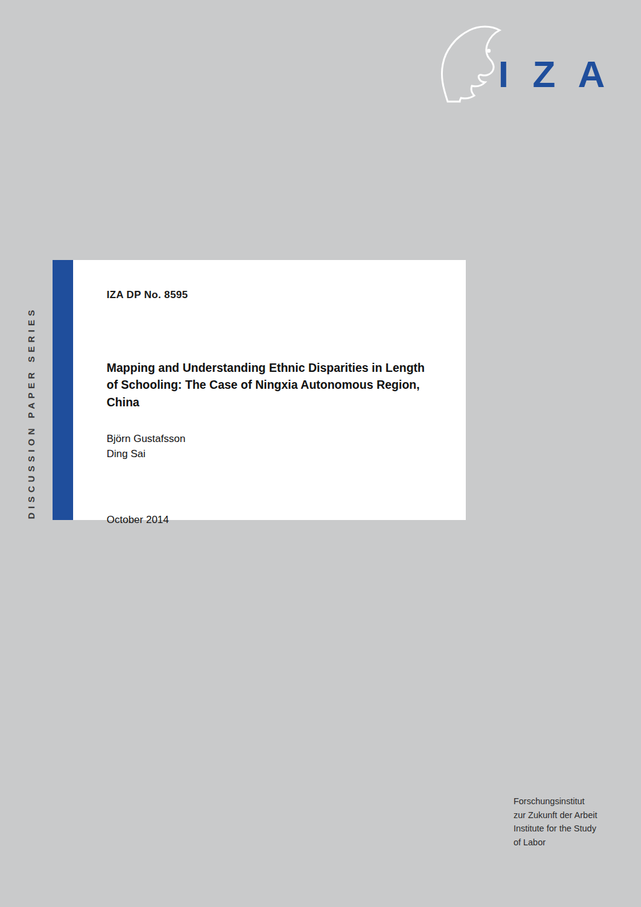I Z A
Discussion Paper Series
IZA DP No. 8595
Mapping and Understanding Ethnic Disparities in Length of Schooling: The Case of Ningxia Autonomous Region, China
Björn Gustafsson Ding Sai
October 2014
Forschungsinstitut zur Zukunft der Arbeit Institute for the Study of Labor